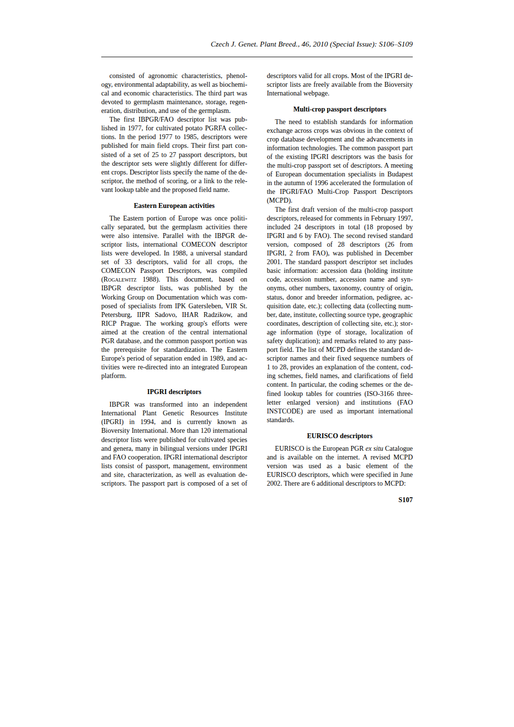Czech J. Genet. Plant Breed., 46, 2010 (Special Issue): S106–S109
consisted of agronomic characteristics, phenology, environmental adaptability, as well as biochemical and economic characteristics. The third part was devoted to germplasm maintenance, storage, regeneration, distribution, and use of the germplasm.
The first IBPGR/FAO descriptor list was published in 1977, for cultivated potato PGRFA collections. In the period 1977 to 1985, descriptors were published for main field crops. Their first part consisted of a set of 25 to 27 passport descriptors, but the descriptor sets were slightly different for different crops. Descriptor lists specify the name of the descriptor, the method of scoring, or a link to the relevant lookup table and the proposed field name.
Eastern European activities
The Eastern portion of Europe was once politically separated, but the germplasm activities there were also intensive. Parallel with the IBPGR descriptor lists, international COMECON descriptor lists were developed. In 1988, a universal standard set of 33 descriptors, valid for all crops, the COMECON Passport Descriptors, was compiled (Rogalewitz 1988). This document, based on IBPGR descriptor lists, was published by the Working Group on Documentation which was composed of specialists from IPK Gatersleben, VIR St. Petersburg, IIPR Sadovo, IHAR Radzikow, and RICP Prague. The working group's efforts were aimed at the creation of the central international PGR database, and the common passport portion was the prerequisite for standardization. The Eastern Europe's period of separation ended in 1989, and activities were re-directed into an integrated European platform.
IPGRI descriptors
IBPGR was transformed into an independent International Plant Genetic Resources Institute (IPGRI) in 1994, and is currently known as Bioversity International. More than 120 international descriptor lists were published for cultivated species and genera, many in bilingual versions under IPGRI and FAO cooperation. IPGRI international descriptor lists consist of passport, management, environment and site, characterization, as well as evaluation descriptors. The passport part is composed of a set of descriptors valid for all crops. Most of the IPGRI descriptor lists are freely available from the Bioversity International webpage.
Multi-crop passport descriptors
The need to establish standards for information exchange across crops was obvious in the context of crop database development and the advancements in information technologies. The common passport part of the existing IPGRI descriptors was the basis for the multi-crop passport set of descriptors. A meeting of European documentation specialists in Budapest in the autumn of 1996 accelerated the formulation of the IPGRI/FAO Multi-Crop Passport Descriptors (MCPD).
The first draft version of the multi-crop passport descriptors, released for comments in February 1997, included 24 descriptors in total (18 proposed by IPGRI and 6 by FAO). The second revised standard version, composed of 28 descriptors (26 from IPGRI, 2 from FAO), was published in December 2001. The standard passport descriptor set includes basic information: accession data (holding institute code, accession number, accession name and synonyms, other numbers, taxonomy, country of origin, status, donor and breeder information, pedigree, acquisition date, etc.); collecting data (collecting number, date, institute, collecting source type, geographic coordinates, description of collecting site, etc.); storage information (type of storage, localization of safety duplication); and remarks related to any passport field. The list of MCPD defines the standard descriptor names and their fixed sequence numbers of 1 to 28, provides an explanation of the content, coding schemes, field names, and clarifications of field content. In particular, the coding schemes or the defined lookup tables for countries (ISO-3166 three-letter enlarged version) and institutions (FAO INSTCODE) are used as important international standards.
EURISCO descriptors
EURISCO is the European PGR ex situ Catalogue and is available on the internet. A revised MCPD version was used as a basic element of the EURISCO descriptors, which were specified in June 2002. There are 6 additional descriptors to MCPD:
S107